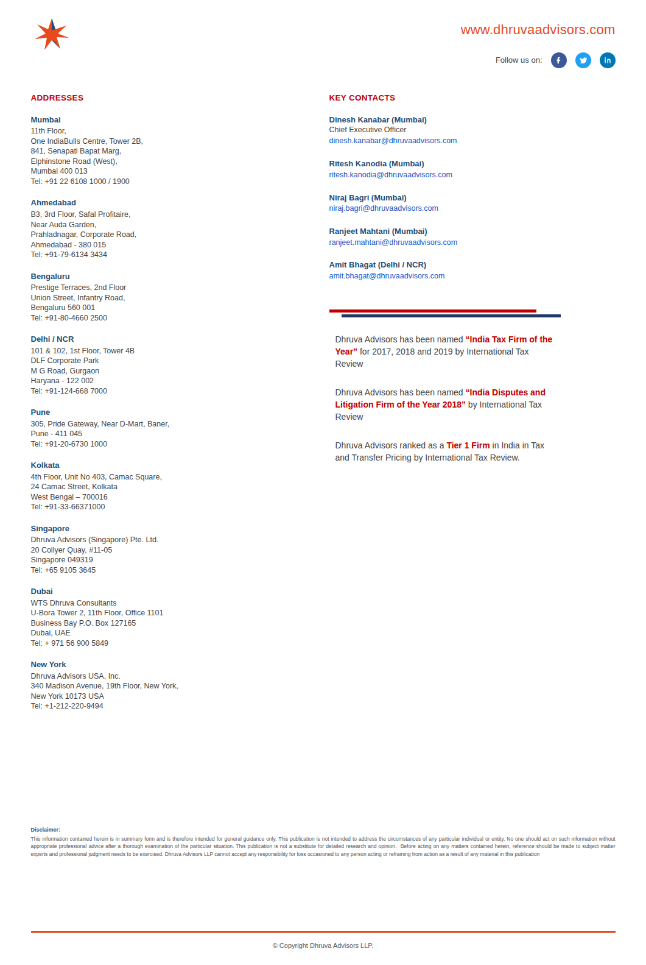www.dhruvaadvisors.com
Follow us on:
ADDRESSES
Mumbai
11th Floor,
One IndiaBulls Centre, Tower 2B,
841, Senapati Bapat Marg,
Elphinstone Road (West),
Mumbai 400 013
Tel: +91 22 6108 1000 / 1900
Ahmedabad
B3, 3rd Floor, Safal Profitaire,
Near Auda Garden,
Prahladnagar, Corporate Road,
Ahmedabad - 380 015
Tel: +91-79-6134 3434
Bengaluru
Prestige Terraces, 2nd Floor
Union Street, Infantry Road,
Bengaluru 560 001
Tel: +91-80-4660 2500
Delhi / NCR
101 & 102, 1st Floor, Tower 4B
DLF Corporate Park
M G Road, Gurgaon
Haryana - 122 002
Tel: +91-124-668 7000
Pune
305, Pride Gateway, Near D-Mart, Baner,
Pune - 411 045
Tel: +91-20-6730 1000
Kolkata
4th Floor, Unit No 403, Camac Square,
24 Camac Street, Kolkata
West Bengal – 700016
Tel: +91-33-66371000
Singapore
Dhruva Advisors (Singapore) Pte. Ltd.
20 Collyer Quay, #11-05
Singapore 049319
Tel: +65 9105 3645
Dubai
WTS Dhruva Consultants
U-Bora Tower 2, 11th Floor, Office 1101
Business Bay P.O. Box 127165
Dubai, UAE
Tel: + 971 56 900 5849
New York
Dhruva Advisors USA, Inc.
340 Madison Avenue, 19th Floor, New York,
New York 10173 USA
Tel: +1-212-220-9494
KEY CONTACTS
Dinesh Kanabar (Mumbai)
Chief Executive Officer
dinesh.kanabar@dhruvaadvisors.com
Ritesh Kanodia (Mumbai)
ritesh.kanodia@dhruvaadvisors.com
Niraj Bagri (Mumbai)
niraj.bagri@dhruvaadvisors.com
Ranjeet Mahtani (Mumbai)
ranjeet.mahtani@dhruvaadvisors.com
Amit Bhagat (Delhi / NCR)
amit.bhagat@dhruvaadvisors.com
Dhruva Advisors has been named “India Tax Firm of the Year” for 2017, 2018 and 2019 by International Tax Review
Dhruva Advisors has been named “India Disputes and Litigation Firm of the Year 2018” by International Tax Review
Dhruva Advisors ranked as a Tier 1 Firm in India in Tax and Transfer Pricing by International Tax Review.
Disclaimer: This information contained herein is in summary form and is therefore intended for general guidance only. This publication is not intended to address the circumstances of any particular individual or entity. No one should act on such information without appropriate professional advice after a thorough examination of the particular situation. This publication is not a substitute for detailed research and opinion. Before acting on any matters contained herein, reference should be made to subject matter experts and professional judgment needs to be exercised. Dhruva Advisors LLP cannot accept any responsibility for loss occasioned to any person acting or refraining from action as a result of any material in this publication
© Copyright Dhruva Advisors LLP.